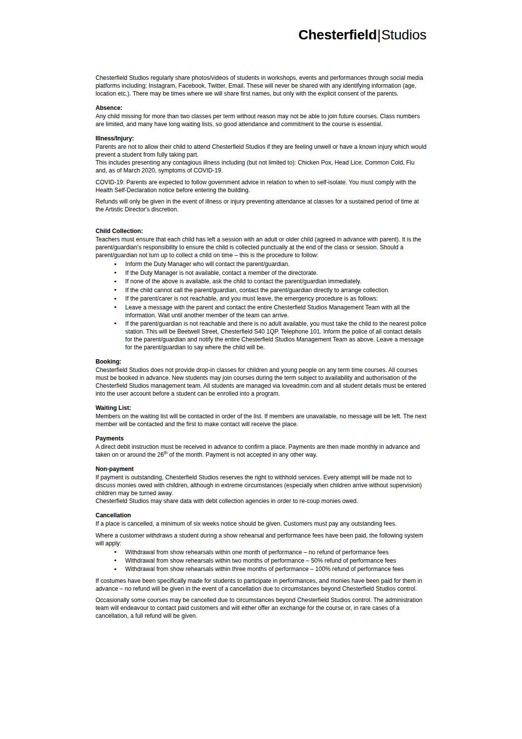Chesterfield|Studios
Chesterfield Studios regularly share photos/videos of students in workshops, events and performances through social media platforms including; Instagram, Facebook, Twitter, Email. These will never be shared with any identifying information (age, location etc.). There may be times where we will share first names, but only with the explicit consent of the parents.
Absence:
Any child missing for more than two classes per term without reason may not be able to join future courses. Class numbers are limited, and many have long waiting lists, so good attendance and commitment to the course is essential.
Illness/Injury:
Parents are not to allow their child to attend Chesterfield Studios if they are feeling unwell or have a known injury which would prevent a student from fully taking part.
This includes presenting any contagious illness including (but not limited to): Chicken Pox, Head Lice, Common Cold, Flu and, as of March 2020, symptoms of COVID-19.
COVID-19: Parents are expected to follow government advice in relation to when to self-isolate. You must comply with the Health Self-Declaration notice before entering the building.
Refunds will only be given in the event of illness or injury preventing attendance at classes for a sustained period of time at the Artistic Director's discretion.
Child Collection:
Teachers must ensure that each child has left a session with an adult or older child (agreed in advance with parent). It is the parent/guardian's responsibility to ensure the child is collected punctually at the end of the class or session. Should a parent/guardian not turn up to collect a child on time – this is the procedure to follow:
Inform the Duty Manager who will contact the parent/guardian.
If the Duty Manager is not available, contact a member of the directorate.
If none of the above is available, ask the child to contact the parent/guardian immediately.
If the child cannot call the parent/guardian, contact the parent/guardian directly to arrange collection.
If the parent/carer is not reachable, and you must leave, the emergency procedure is as follows:
Leave a message with the parent and contact the entire Chesterfield Studios Management Team with all the information. Wait until another member of the team can arrive.
If the parent/guardian is not reachable and there is no adult available, you must take the child to the nearest police station. This will be Beetwell Street, Chesterfield S40 1QP. Telephone 101. Inform the police of all contact details for the parent/guardian and notify the entire Chesterfield Studios Management Team as above. Leave a message for the parent/guardian to say where the child will be.
Booking:
Chesterfield Studios does not provide drop-in classes for children and young people on any term time courses. All courses must be booked in advance. New students may join courses during the term subject to availability and authorisation of the Chesterfield Studios management team. All students are managed via loveadmin.com and all student details must be entered into the user account before a student can be enrolled into a program.
Waiting List:
Members on the waiting list will be contacted in order of the list. If members are unavailable, no message will be left. The next member will be contacted and the first to make contact will receive the place.
Payments
A direct debit instruction must be received in advance to confirm a place. Payments are then made monthly in advance and taken on or around the 26th of the month. Payment is not accepted in any other way.
Non-payment
If payment is outstanding, Chesterfield Studios reserves the right to withhold services. Every attempt will be made not to discuss monies owed with children, although in extreme circumstances (especially when children arrive without supervision) children may be turned away.
Chesterfield Studios may share data with debt collection agencies in order to re-coup monies owed.
Cancellation
If a place is cancelled, a minimum of six weeks notice should be given. Customers must pay any outstanding fees.
Where a customer withdraws a student during a show rehearsal and performance fees have been paid, the following system will apply:
Withdrawal from show rehearsals within one month of performance – no refund of performance fees
Withdrawal from show rehearsals within two months of performance – 50% refund of performance fees
Withdrawal from show rehearsals within three months of performance – 100% refund of performance fees
If costumes have been specifically made for students to participate in performances, and monies have been paid for them in advance – no refund will be given in the event of a cancellation due to circumstances beyond Chesterfield Studios control.
Occasionally some courses may be cancelled due to circumstances beyond Chesterfield Studios control. The administration team will endeavour to contact paid customers and will either offer an exchange for the course or, in rare cases of a cancellation, a full refund will be given.